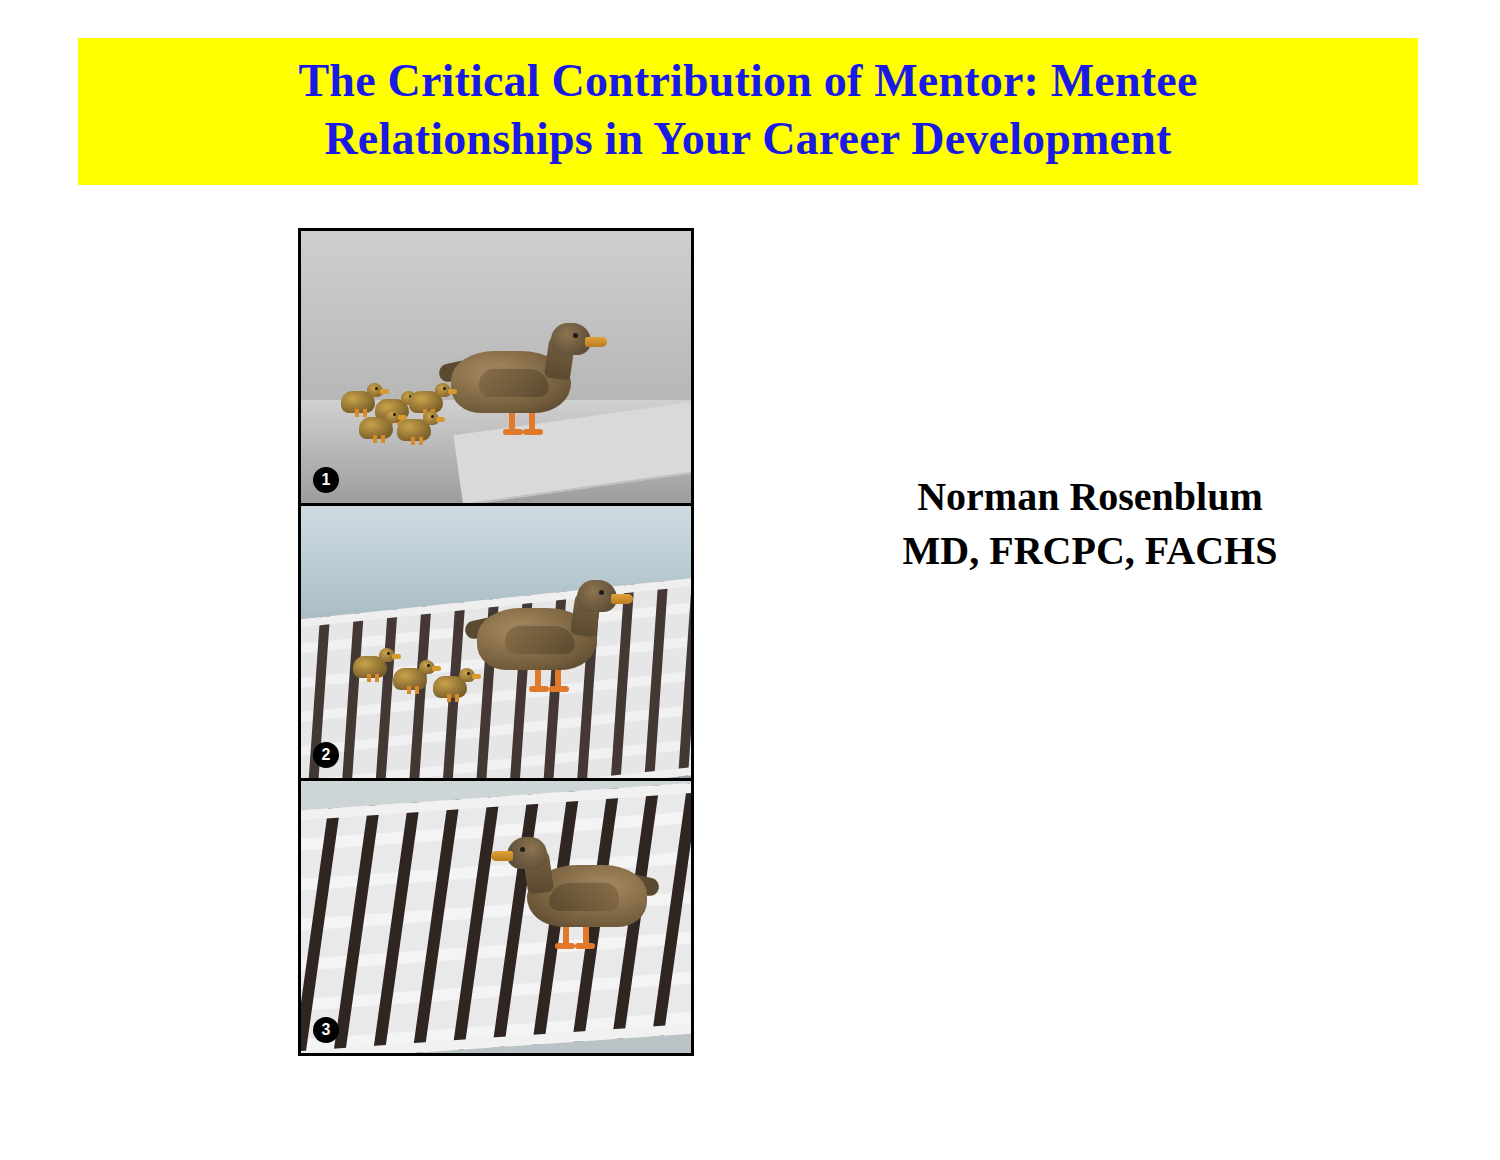The Critical Contribution of Mentor: Mentee
Relationships in Your Career Development
1
2
3
Norman Rosenblum
MD, FRCPC, FACHS